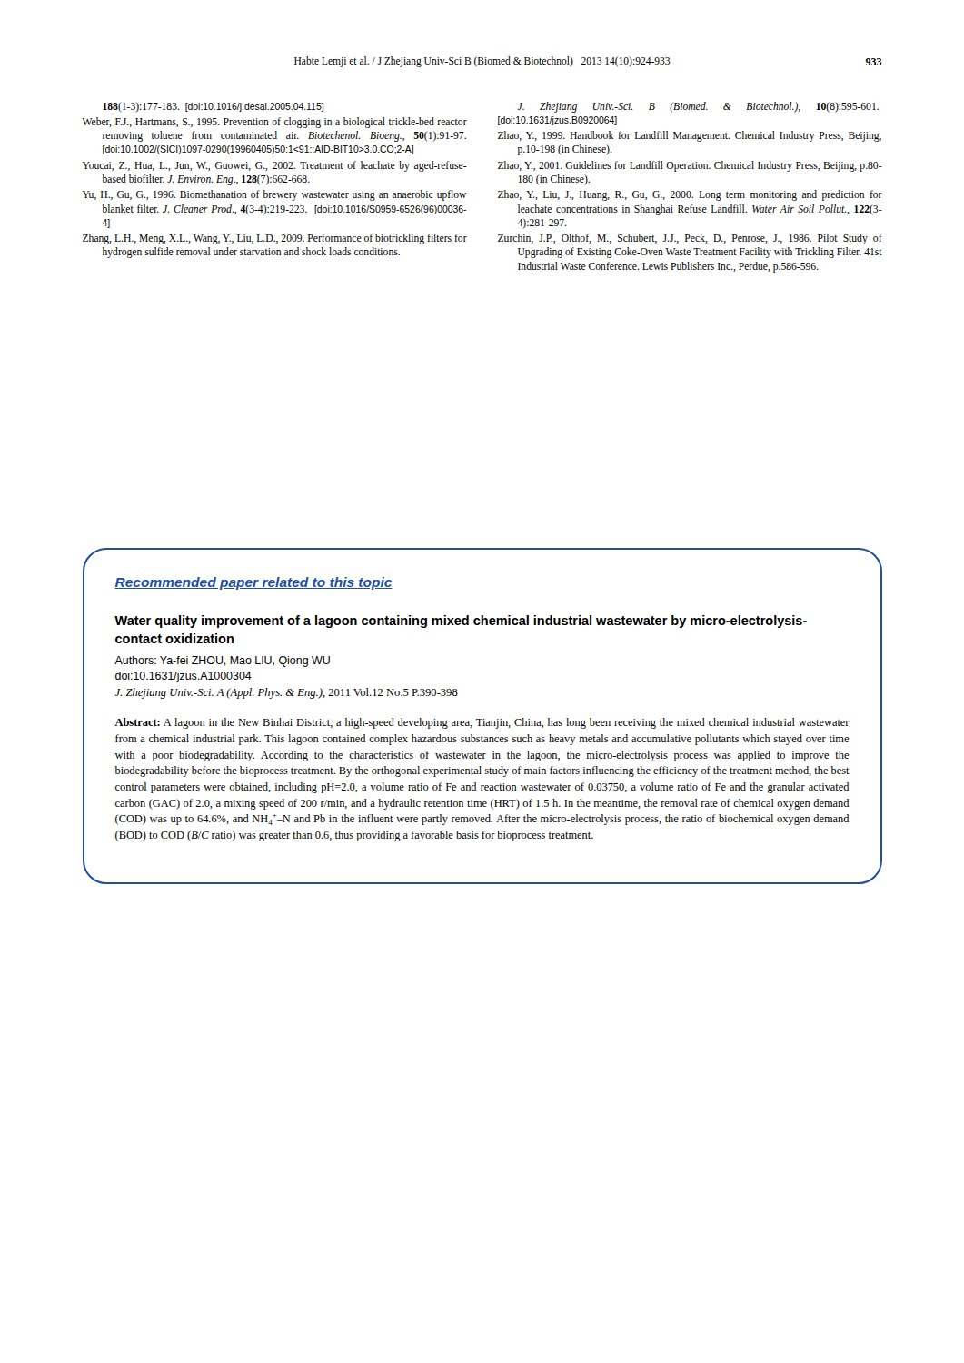Habte Lemji et al. / J Zhejiang Univ-Sci B (Biomed & Biotechnol) 2013 14(10):924-933 933
188(1-3):177-183. [doi:10.1016/j.desal.2005.04.115]
Weber, F.J., Hartmans, S., 1995. Prevention of clogging in a biological trickle-bed reactor removing toluene from contaminated air. Biotechenol. Bioeng., 50(1):91-97. [doi:10.1002/(SICI)1097-0290(19960405)50:1<91::AID-BIT10>3.0.CO;2-A]
Youcai, Z., Hua, L., Jun, W., Guowei, G., 2002. Treatment of leachate by aged-refuse-based biofilter. J. Environ. Eng., 128(7):662-668.
Yu, H., Gu, G., 1996. Biomethanation of brewery wastewater using an anaerobic upflow blanket filter. J. Cleaner Prod., 4(3-4):219-223. [doi:10.1016/S0959-6526(96)00036-4]
Zhang, L.H., Meng, X.L., Wang, Y., Liu, L.D., 2009. Performance of biotrickling filters for hydrogen sulfide removal under starvation and shock loads conditions.
J. Zhejiang Univ.-Sci. B (Biomed. & Biotechnol.), 10(8):595-601. [doi:10.1631/jzus.B0920064]
Zhao, Y., 1999. Handbook for Landfill Management. Chemical Industry Press, Beijing, p.10-198 (in Chinese).
Zhao, Y., 2001. Guidelines for Landfill Operation. Chemical Industry Press, Beijing, p.80-180 (in Chinese).
Zhao, Y., Liu, J., Huang, R., Gu, G., 2000. Long term monitoring and prediction for leachate concentrations in Shanghai Refuse Landfill. Water Air Soil Pollut., 122(3-4):281-297.
Zurchin, J.P., Olthof, M., Schubert, J.J., Peck, D., Penrose, J., 1986. Pilot Study of Upgrading of Existing Coke-Oven Waste Treatment Facility with Trickling Filter. 41st Industrial Waste Conference. Lewis Publishers Inc., Perdue, p.586-596.
Recommended paper related to this topic
Water quality improvement of a lagoon containing mixed chemical industrial wastewater by micro-electrolysis-contact oxidization
Authors: Ya-fei ZHOU, Mao LIU, Qiong WU
doi:10.1631/jzus.A1000304
J. Zhejiang Univ.-Sci. A (Appl. Phys. & Eng.), 2011 Vol.12 No.5 P.390-398
Abstract: A lagoon in the New Binhai District, a high-speed developing area, Tianjin, China, has long been receiving the mixed chemical industrial wastewater from a chemical industrial park. This lagoon contained complex hazardous substances such as heavy metals and accumulative pollutants which stayed over time with a poor biodegradability. According to the characteristics of wastewater in the lagoon, the micro-electrolysis process was applied to improve the biodegradability before the bioprocess treatment. By the orthogonal experimental study of main factors influencing the efficiency of the treatment method, the best control parameters were obtained, including pH=2.0, a volume ratio of Fe and reaction wastewater of 0.03750, a volume ratio of Fe and the granular activated carbon (GAC) of 2.0, a mixing speed of 200 r/min, and a hydraulic retention time (HRT) of 1.5 h. In the meantime, the removal rate of chemical oxygen demand (COD) was up to 64.6%, and NH4+–N and Pb in the influent were partly removed. After the micro-electrolysis process, the ratio of biochemical oxygen demand (BOD) to COD (B/C ratio) was greater than 0.6, thus providing a favorable basis for bioprocess treatment.